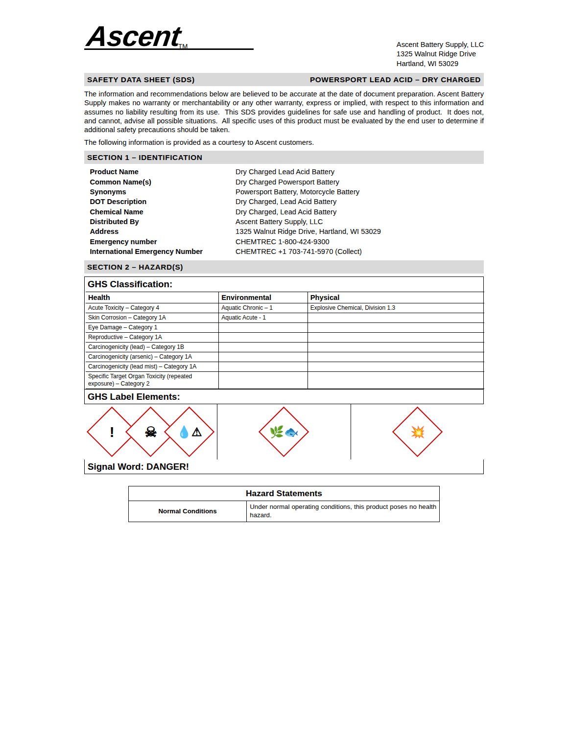AscentTM
Ascent Battery Supply, LLC
1325 Walnut Ridge Drive
Hartland, WI 53029
SAFETY DATA SHEET (SDS) POWERSPORT LEAD ACID – DRY CHARGED
The information and recommendations below are believed to be accurate at the date of document preparation. Ascent Battery Supply makes no warranty or merchantability or any other warranty, express or implied, with respect to this information and assumes no liability resulting from its use. This SDS provides guidelines for safe use and handling of product. It does not, and cannot, advise all possible situations. All specific uses of this product must be evaluated by the end user to determine if additional safety precautions should be taken.
The following information is provided as a courtesy to Ascent customers.
SECTION 1 – IDENTIFICATION
| Product Name | Dry Charged Lead Acid Battery |
| Common Name(s) | Dry Charged Powersport Battery |
| Synonyms | Powersport Battery, Motorcycle Battery |
| DOT Description | Dry Charged, Lead Acid Battery |
| Chemical Name | Dry Charged, Lead Acid Battery |
| Distributed By | Ascent Battery Supply, LLC |
| Address | 1325 Walnut Ridge Drive, Hartland, WI 53029 |
| Emergency number | CHEMTREC 1-800-424-9300 |
| International Emergency Number | CHEMTREC +1 703-741-5970 (Collect) |
SECTION 2 – HAZARD(S)
GHS Classification:
| Health | Environmental | Physical |
| --- | --- | --- |
| Acute Toxicity – Category 4 | Aquatic Chronic – 1 | Explosive Chemical, Division 1.3 |
| Skin Corrosion – Category 1A | Aquatic Acute - 1 | |
| Eye Damage – Category 1 | | |
| Reproductive – Category 1A | | |
| Carcinogenicity (lead) – Category 1B | | |
| Carcinogenicity (arsenic) – Category 1A | | |
| Carcinogenicity (lead mist) – Category 1A | | |
| Specific Target Organ Toxicity (repeated exposure) – Category 2 | | |
GHS Label Elements:
!
☠
💧⚠
🌿🐟
💥
Signal Word: DANGER!
| Hazard Statements |
| --- |
| Normal Conditions | Under normal operating conditions, this product poses no health hazard. |